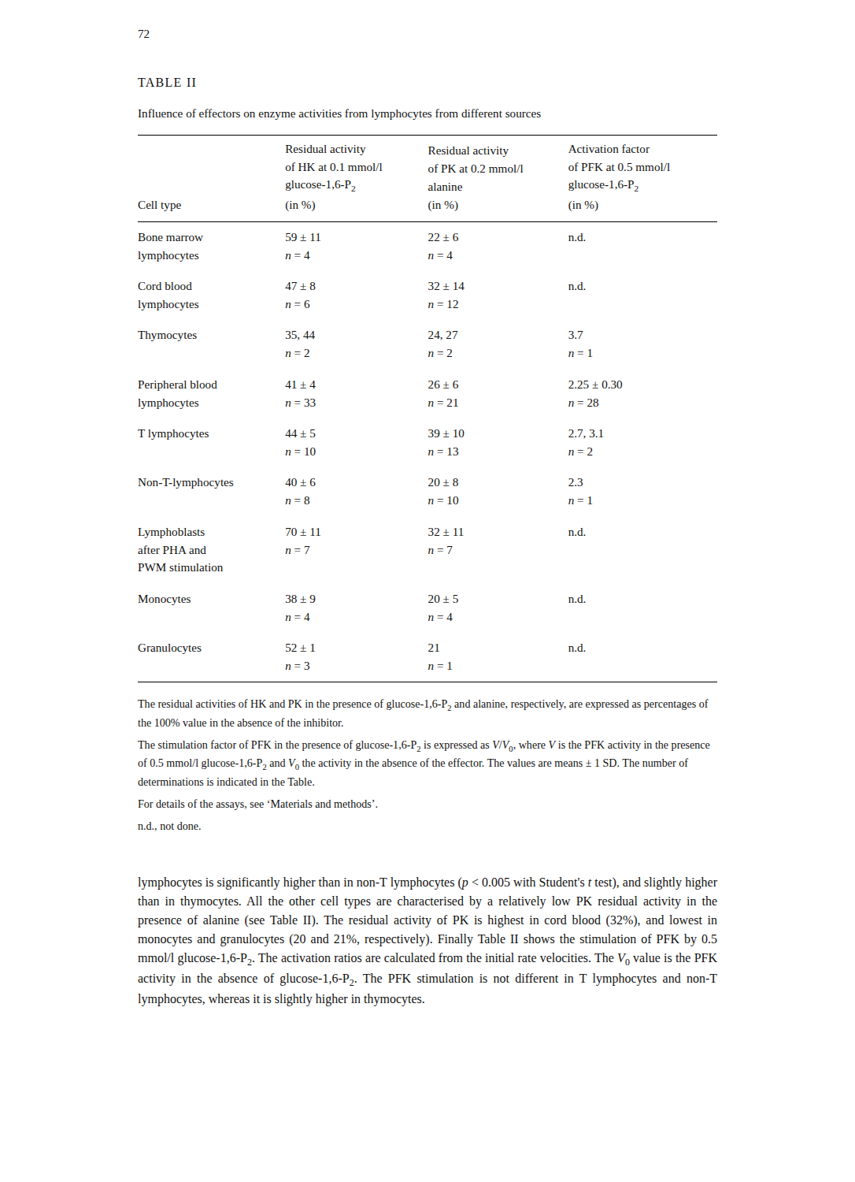72
TABLE II
Influence of effectors on enzyme activities from lymphocytes from different sources
| Cell type | Residual activity of HK at 0.1 mmol/l glucose-1,6-P 2 (in %) | Residual activity of PK at 0.2 mmol/l alanine (in %) | Activation factor of PFK at 0.5 mmol/l glucose-1,6-P 2 (in %) |
| --- | --- | --- | --- |
| Bone marrow lymphocytes | 59 ± 11 n = 4 | 22 ± 6 n = 4 | n.d. |
| Cord blood lymphocytes | 47 ± 8 n = 6 | 32 ± 14 n = 12 | n.d. |
| Thymocytes | 35, 44 n = 2 | 24, 27 n = 2 | 3.7 n = 1 |
| Peripheral blood lymphocytes | 41 ± 4 n = 33 | 26 ± 6 n = 21 | 2.25 ± 0.30 n = 28 |
| T lymphocytes | 44 ± 5 n = 10 | 39 ± 10 n = 13 | 2.7, 3.1 n = 2 |
| Non-T-lymphocytes | 40 ± 6 n = 8 | 20 ± 8 n = 10 | 2.3 n = 1 |
| Lymphoblasts after PHA and PWM stimulation | 70 ± 11 n = 7 | 32 ± 11 n = 7 | n.d. |
| Monocytes | 38 ± 9 n = 4 | 20 ± 5 n = 4 | n.d. |
| Granulocytes | 52 ± 1 n = 3 | 21 n = 1 | n.d. |
The residual activities of HK and PK in the presence of glucose-1,6-P2 and alanine, respectively, are expressed as percentages of the 100% value in the absence of the inhibitor.
The stimulation factor of PFK in the presence of glucose-1,6-P2 is expressed as V/V0, where V is the PFK activity in the presence of 0.5 mmol/l glucose-1,6-P2 and V0 the activity in the absence of the effector. The values are means ± 1 SD. The number of determinations is indicated in the Table.
For details of the assays, see ‘Materials and methods’.
n.d., not done.
lymphocytes is significantly higher than in non-T lymphocytes (p < 0.005 with Student's t test), and slightly higher than in thymocytes. All the other cell types are characterised by a relatively low PK residual activity in the presence of alanine (see Table II). The residual activity of PK is highest in cord blood (32%), and lowest in monocytes and granulocytes (20 and 21%, respectively). Finally Table II shows the stimulation of PFK by 0.5 mmol/l glucose-1,6-P2. The activation ratios are calculated from the initial rate velocities. The V0 value is the PFK activity in the absence of glucose-1,6-P2. The PFK stimulation is not different in T lymphocytes and non-T lymphocytes, whereas it is slightly higher in thymocytes.